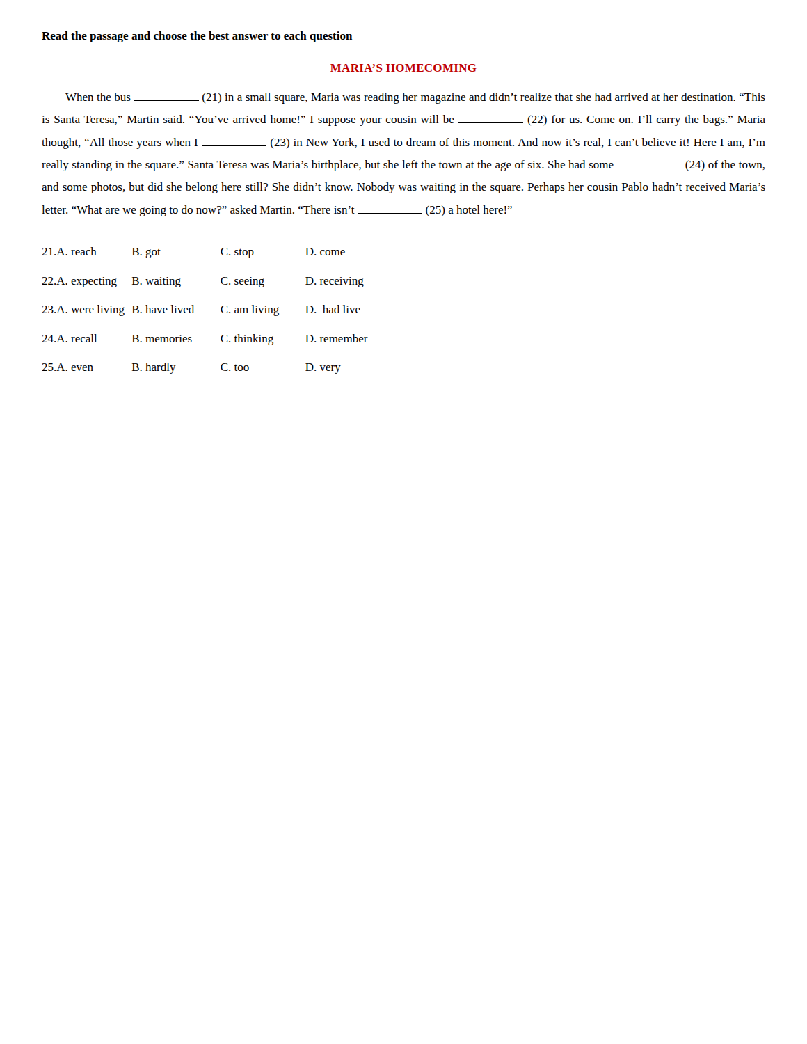Read the passage and choose the best answer to each question
MARIA’S HOMECOMING
When the bus (21) in a small square, Maria was reading her magazine and didn’t realize that she had arrived at her destination. “This is Santa Teresa,” Martin said. “You’ve arrived home!” I suppose your cousin will be (22) for us. Come on. I’ll carry the bags.” Maria thought, “All those years when I (23) in New York, I used to dream of this moment. And now it’s real, I can’t believe it! Here I am, I’m really standing in the square.” Santa Teresa was Maria’s birthplace, but she left the town at the age of six. She had some (24) of the town, and some photos, but did she belong here still? She didn’t know. Nobody was waiting in the square. Perhaps her cousin Pablo hadn’t received Maria’s letter. “What are we going to do now?” asked Martin. “There isn’t (25) a hotel here!”
| 21.A. reach | B. got | C. stop | D. come |
| 22.A. expecting | B. waiting | C. seeing | D. receiving |
| 23.A. were living | B. have lived | C. am living | D. had live |
| 24.A. recall | B. memories | C. thinking | D. remember |
| 25.A. even | B. hardly | C. too | D. very |